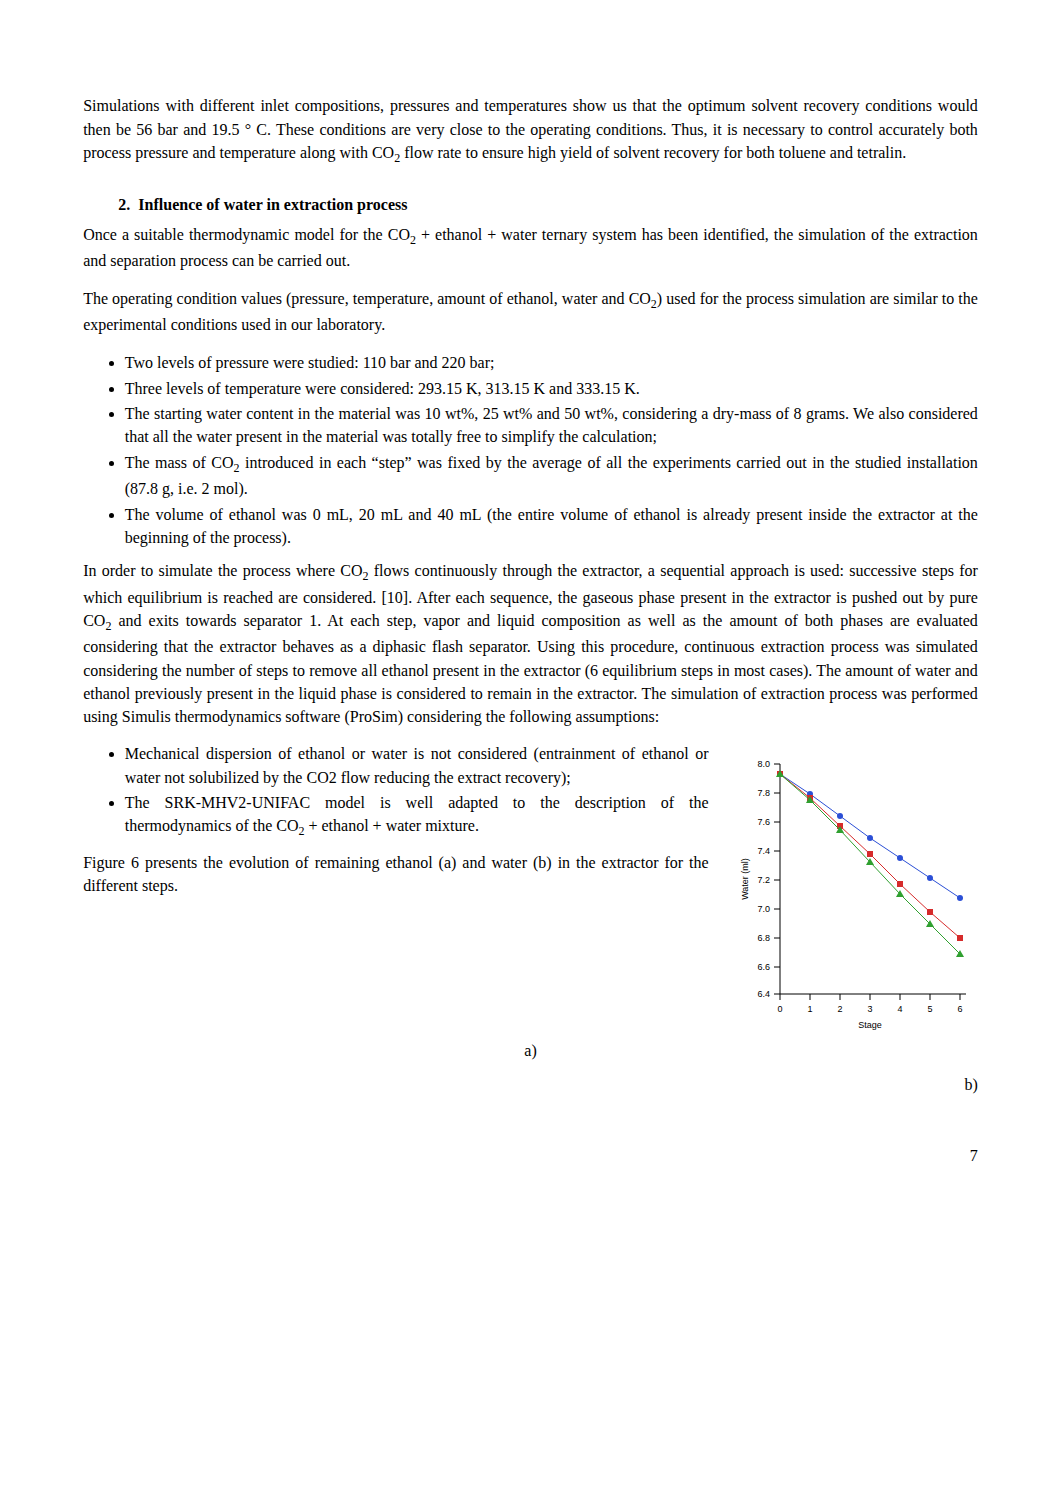Simulations with different inlet compositions, pressures and temperatures show us that the optimum solvent recovery conditions would then be 56 bar and 19.5 ° C. These conditions are very close to the operating conditions. Thus, it is necessary to control accurately both process pressure and temperature along with CO2 flow rate to ensure high yield of solvent recovery for both toluene and tetralin.
2. Influence of water in extraction process
Once a suitable thermodynamic model for the CO2 + ethanol + water ternary system has been identified, the simulation of the extraction and separation process can be carried out.
The operating condition values (pressure, temperature, amount of ethanol, water and CO2) used for the process simulation are similar to the experimental conditions used in our laboratory.
Two levels of pressure were studied: 110 bar and 220 bar;
Three levels of temperature were considered: 293.15 K, 313.15 K and 333.15 K.
The starting water content in the material was 10 wt%, 25 wt% and 50 wt%, considering a dry-mass of 8 grams. We also considered that all the water present in the material was totally free to simplify the calculation;
The mass of CO2 introduced in each “step” was fixed by the average of all the experiments carried out in the studied installation (87.8 g, i.e. 2 mol).
The volume of ethanol was 0 mL, 20 mL and 40 mL (the entire volume of ethanol is already present inside the extractor at the beginning of the process).
In order to simulate the process where CO2 flows continuously through the extractor, a sequential approach is used: successive steps for which equilibrium is reached are considered. [10]. After each sequence, the gaseous phase present in the extractor is pushed out by pure CO2 and exits towards separator 1. At each step, vapor and liquid composition as well as the amount of both phases are evaluated considering that the extractor behaves as a diphasic flash separator. Using this procedure, continuous extraction process was simulated considering the number of steps to remove all ethanol present in the extractor (6 equilibrium steps in most cases). The amount of water and ethanol previously present in the liquid phase is considered to remain in the extractor. The simulation of extraction process was performed using Simulis thermodynamics software (ProSim) considering the following assumptions:
8.0 7.8 7.6 7.4 7.2 7.0 6.8 6.6 6.4 Water (ml) 0 1 2 3 4 5 6 Stage
Mechanical dispersion of ethanol or water is not considered (entrainment of ethanol or water not solubilized by the CO2 flow reducing the extract recovery);
The SRK-MHV2-UNIFAC model is well adapted to the description of the thermodynamics of the CO2 + ethanol + water mixture.
Figure 6 presents the evolution of remaining ethanol (a) and water (b) in the extractor for the different steps.
a)
b)
7